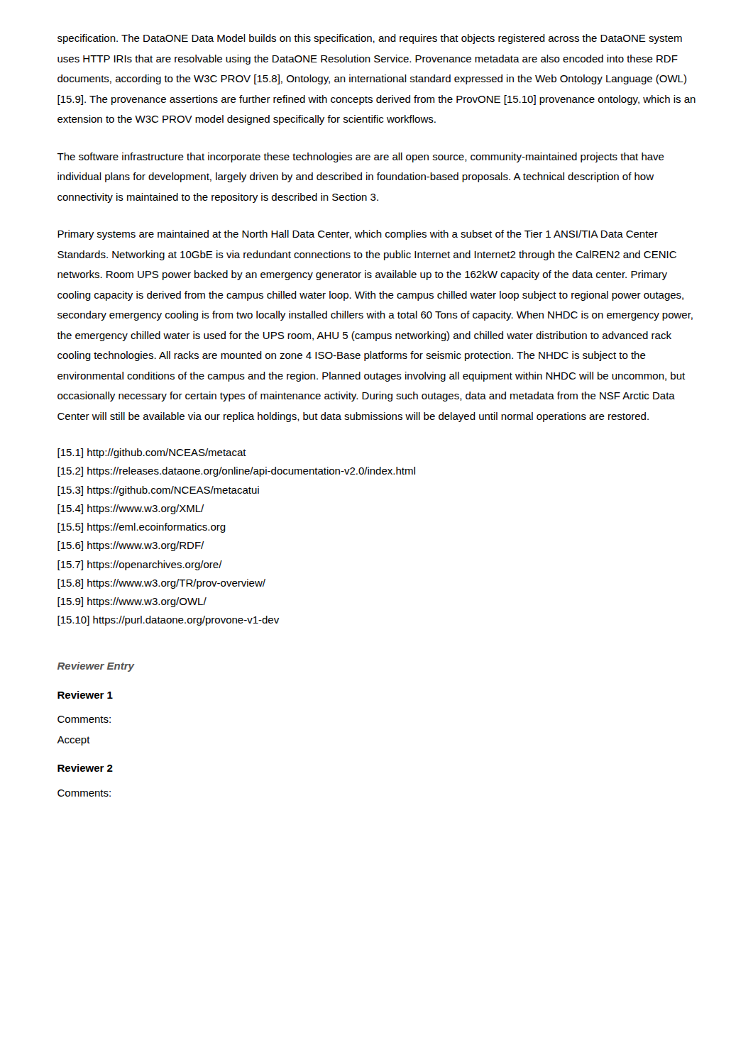specification. The DataONE Data Model builds on this specification, and requires that objects registered across the DataONE system uses HTTP IRIs that are resolvable using the DataONE Resolution Service. Provenance metadata are also encoded into these RDF documents, according to the W3C PROV [15.8], Ontology, an international standard expressed in the Web Ontology Language (OWL) [15.9]. The provenance assertions are further refined with concepts derived from the ProvONE [15.10] provenance ontology, which is an extension to the W3C PROV model designed specifically for scientific workflows.
The software infrastructure that incorporate these technologies are are all open source, community-maintained projects that have individual plans for development, largely driven by and described in foundation-based proposals. A technical description of how connectivity is maintained to the repository is described in Section 3.
Primary systems are maintained at the North Hall Data Center, which complies with a subset of the Tier 1 ANSI/TIA Data Center Standards. Networking at 10GbE is via redundant connections to the public Internet and Internet2 through the CalREN2 and CENIC networks. Room UPS power backed by an emergency generator is available up to the 162kW capacity of the data center. Primary cooling capacity is derived from the campus chilled water loop. With the campus chilled water loop subject to regional power outages, secondary emergency cooling is from two locally installed chillers with a total 60 Tons of capacity. When NHDC is on emergency power, the emergency chilled water is used for the UPS room, AHU 5 (campus networking) and chilled water distribution to advanced rack cooling technologies. All racks are mounted on zone 4 ISO-Base platforms for seismic protection. The NHDC is subject to the environmental conditions of the campus and the region. Planned outages involving all equipment within NHDC will be uncommon, but occasionally necessary for certain types of maintenance activity. During such outages, data and metadata from the NSF Arctic Data Center will still be available via our replica holdings, but data submissions will be delayed until normal operations are restored.
[15.1] http://github.com/NCEAS/metacat
[15.2] https://releases.dataone.org/online/api-documentation-v2.0/index.html
[15.3] https://github.com/NCEAS/metacatui
[15.4] https://www.w3.org/XML/
[15.5] https://eml.ecoinformatics.org
[15.6] https://www.w3.org/RDF/
[15.7] https://openarchives.org/ore/
[15.8] https://www.w3.org/TR/prov-overview/
[15.9] https://www.w3.org/OWL/
[15.10] https://purl.dataone.org/provone-v1-dev
Reviewer Entry
Reviewer 1
Comments:
Accept
Reviewer 2
Comments: